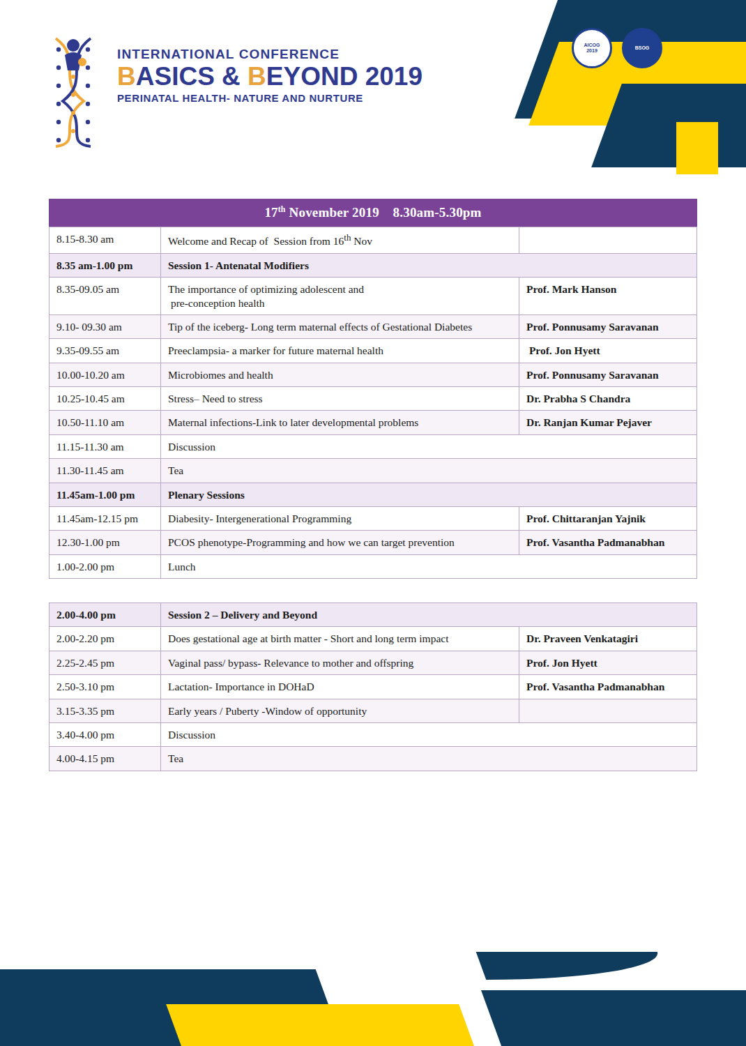AICOG
2019
BSOG
INTERNATIONAL CONFERENCE
BASICS & BEYOND 2019
PERINATAL HEALTH- NATURE AND NURTURE
17 th November 2019 8.30am-5.30pm
| 8.15-8.30 am | Welcome and Recap of Session from 16 th Nov | |
| 8.35 am-1.00 pm | Session 1- Antenatal Modifiers |
| 8.35-09.05 am | The importance of optimizing adolescent and pre-conception health | Prof. Mark Hanson |
| 9.10- 09.30 am | Tip of the iceberg- Long term maternal effects of Gestational Diabetes | Prof. Ponnusamy Saravanan |
| 9.35-09.55 am | Preeclampsia- a marker for future maternal health | Prof. Jon Hyett |
| 10.00-10.20 am | Microbiomes and health | Prof. Ponnusamy Saravanan |
| 10.25-10.45 am | Stress– Need to stress | Dr. Prabha S Chandra |
| 10.50-11.10 am | Maternal infections-Link to later developmental problems | Dr. Ranjan Kumar Pejaver |
| 11.15-11.30 am | Discussion |
| 11.30-11.45 am | Tea |
| 11.45am-1.00 pm | Plenary Sessions |
| 11.45am-12.15 pm | Diabesity- Intergenerational Programming | Prof. Chittaranjan Yajnik |
| 12.30-1.00 pm | PCOS phenotype-Programming and how we can target prevention | Prof. Vasantha Padmanabhan |
| 1.00-2.00 pm | Lunch |
| 2.00-4.00 pm | Session 2 – Delivery and Beyond |
| 2.00-2.20 pm | Does gestational age at birth matter - Short and long term impact | Dr. Praveen Venkatagiri |
| 2.25-2.45 pm | Vaginal pass/ bypass- Relevance to mother and offspring | Prof. Jon Hyett |
| 2.50-3.10 pm | Lactation- Importance in DOHaD | Prof. Vasantha Padmanabhan |
| 3.15-3.35 pm | Early years / Puberty -Window of opportunity | |
| 3.40-4.00 pm | Discussion |
| 4.00-4.15 pm | Tea |